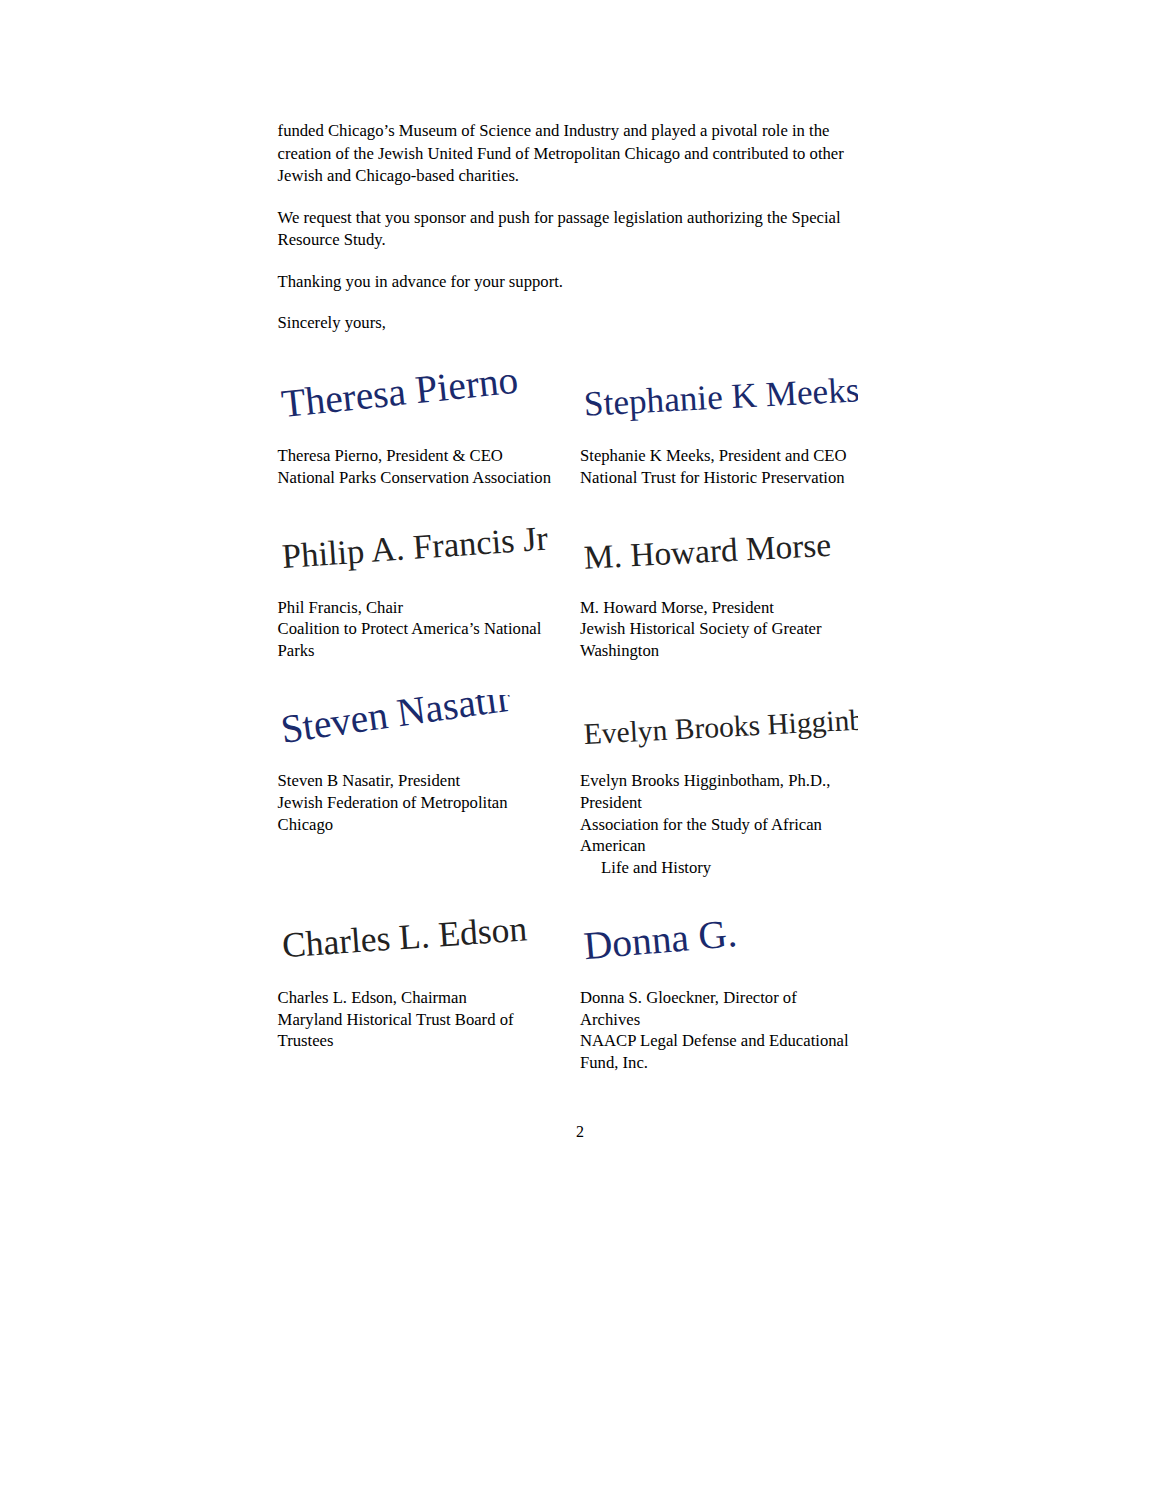funded Chicago’s Museum of Science and Industry and played a pivotal role in the creation of the Jewish United Fund of Metropolitan Chicago and contributed to other Jewish and Chicago-based charities.
We request that you sponsor and push for passage legislation authorizing the Special Resource Study.
Thanking you in advance for your support.
Sincerely yours,
Theresa Pierno, President & CEO
National Parks Conservation Association
Stephanie K Meeks, President and CEO
National Trust for Historic Preservation
Phil Francis, Chair
Coalition to Protect America’s National Parks
M. Howard Morse, President
Jewish Historical Society of Greater Washington
Steven B Nasatir, President
Jewish Federation of Metropolitan Chicago
Evelyn Brooks Higginbotham, Ph.D., President
Association for the Study of African American
Life and History
Charles L. Edson, Chairman
Maryland Historical Trust Board of Trustees
Donna S. Gloeckner, Director of Archives
NAACP Legal Defense and Educational Fund, Inc.
2